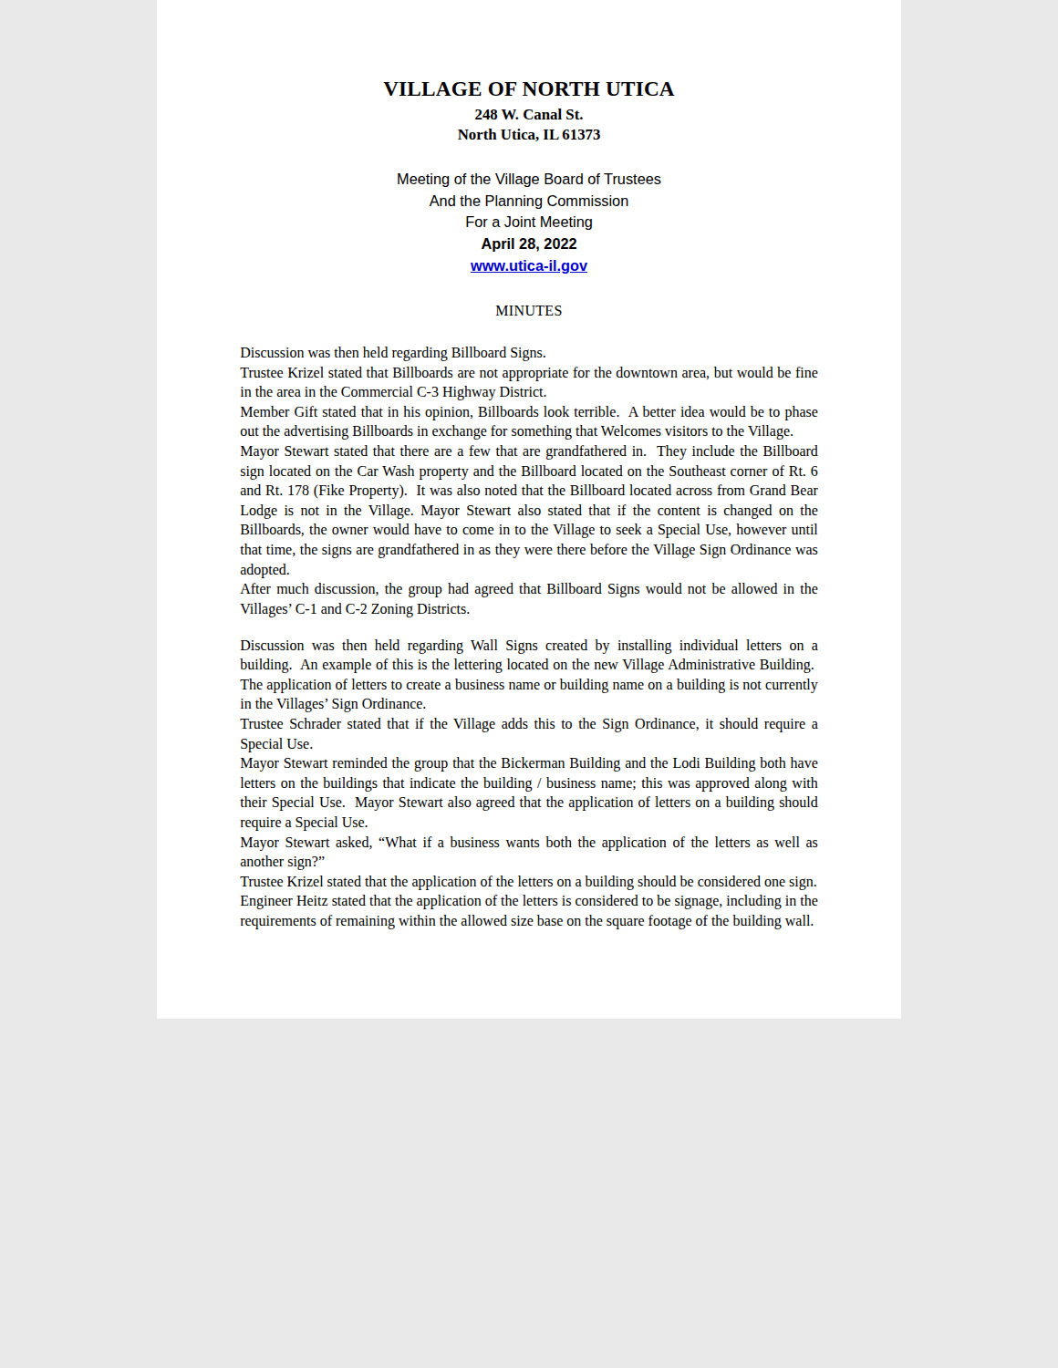VILLAGE OF NORTH UTICA
248 W. Canal St.
North Utica, IL 61373
Meeting of the Village Board of Trustees
And the Planning Commission
For a Joint Meeting
April 28, 2022
www.utica-il.gov
MINUTES
Discussion was then held regarding Billboard Signs.
Trustee Krizel stated that Billboards are not appropriate for the downtown area, but would be fine in the area in the Commercial C-3 Highway District.
Member Gift stated that in his opinion, Billboards look terrible. A better idea would be to phase out the advertising Billboards in exchange for something that Welcomes visitors to the Village.
Mayor Stewart stated that there are a few that are grandfathered in. They include the Billboard sign located on the Car Wash property and the Billboard located on the Southeast corner of Rt. 6 and Rt. 178 (Fike Property). It was also noted that the Billboard located across from Grand Bear Lodge is not in the Village. Mayor Stewart also stated that if the content is changed on the Billboards, the owner would have to come in to the Village to seek a Special Use, however until that time, the signs are grandfathered in as they were there before the Village Sign Ordinance was adopted.
After much discussion, the group had agreed that Billboard Signs would not be allowed in the Villages’ C-1 and C-2 Zoning Districts.
Discussion was then held regarding Wall Signs created by installing individual letters on a building. An example of this is the lettering located on the new Village Administrative Building. The application of letters to create a business name or building name on a building is not currently in the Villages’ Sign Ordinance.
Trustee Schrader stated that if the Village adds this to the Sign Ordinance, it should require a Special Use.
Mayor Stewart reminded the group that the Bickerman Building and the Lodi Building both have letters on the buildings that indicate the building / business name; this was approved along with their Special Use. Mayor Stewart also agreed that the application of letters on a building should require a Special Use.
Mayor Stewart asked, “What if a business wants both the application of the letters as well as another sign?”
Trustee Krizel stated that the application of the letters on a building should be considered one sign.
Engineer Heitz stated that the application of the letters is considered to be signage, including in the requirements of remaining within the allowed size base on the square footage of the building wall.